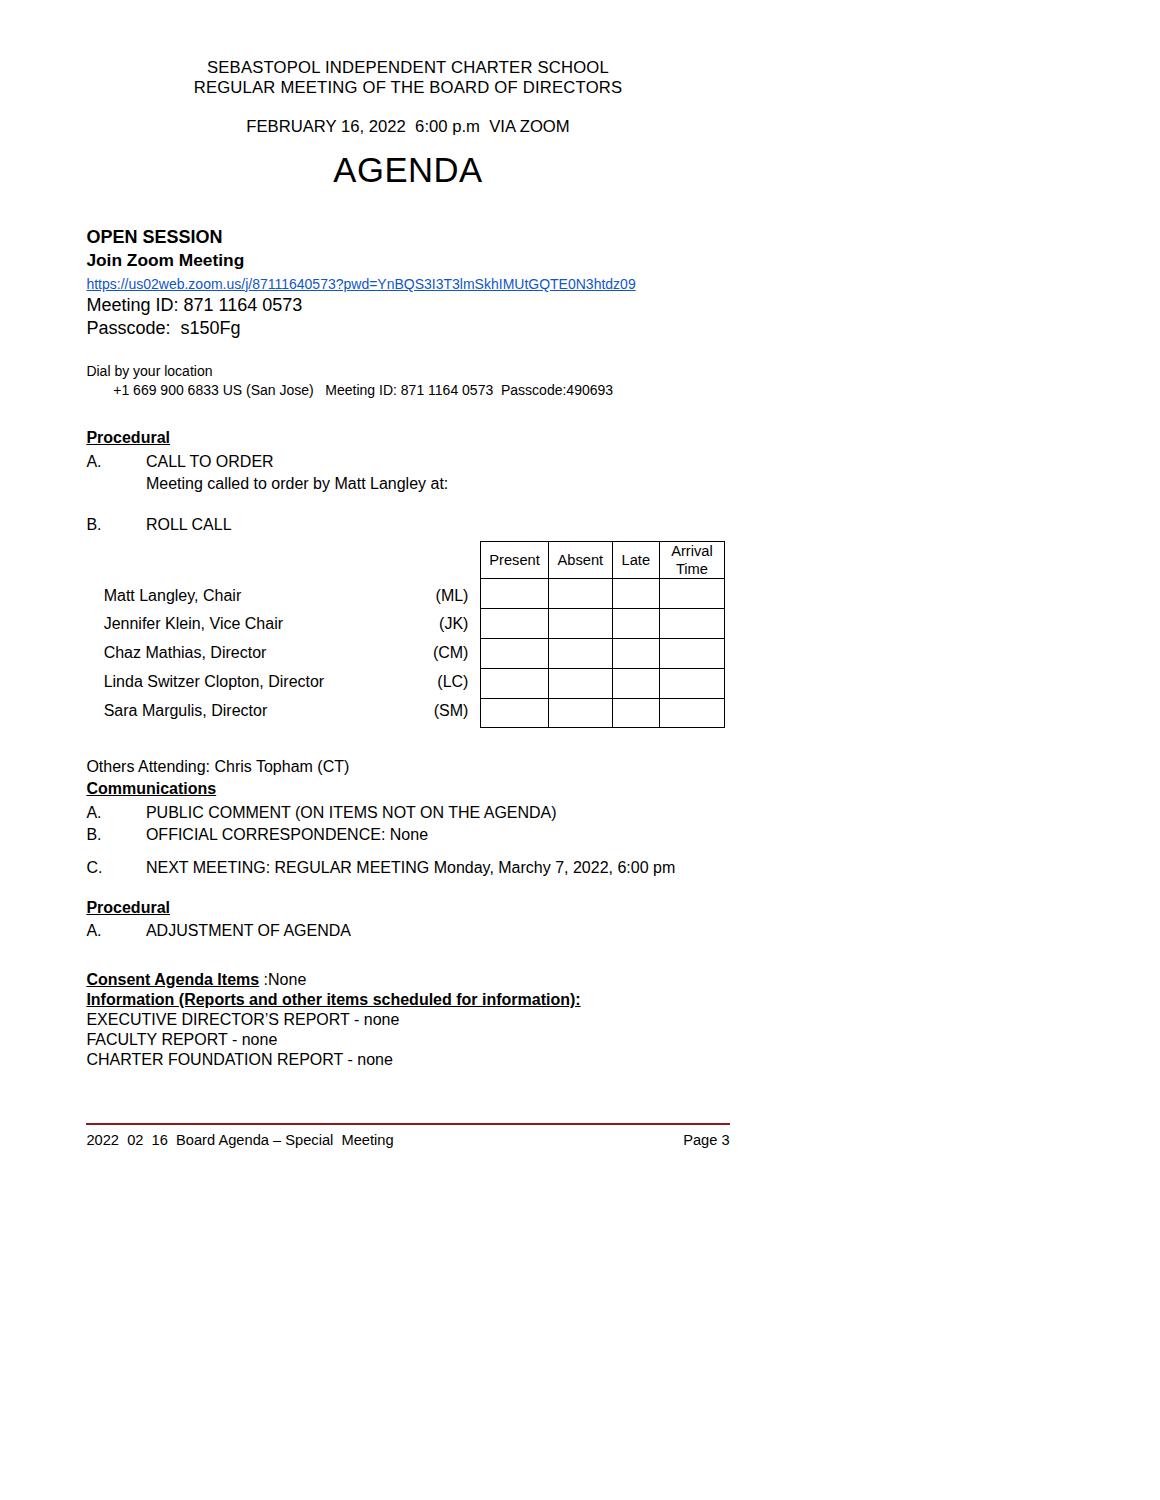SEBASTOPOL INDEPENDENT CHARTER SCHOOL
REGULAR MEETING OF THE BOARD OF DIRECTORS
FEBRUARY 16, 2022 6:00 p.m VIA ZOOM
AGENDA
OPEN SESSION
Join Zoom Meeting
https://us02web.zoom.us/j/87111640573?pwd=YnBQS3I3T3lmSkhIMUtGQTE0N3htdz09
Meeting ID: 871 1164 0573
Passcode: s150Fg
Dial by your location
+1 669 900 6833 US (San Jose) Meeting ID: 871 1164 0573 Passcode:490693
Procedural
A.
CALL TO ORDER
Meeting called to order by Matt Langley at:
B.
ROLL CALL
Matt Langley, Chair(ML)
Jennifer Klein, Vice Chair(JK)
Chaz Mathias, Director(CM)
Linda Switzer Clopton, Director(LC)
Sara Margulis, Director(SM)
| Present | Absent | Late | Arrival Time |
| --- | --- | --- | --- |
Others Attending: Chris Topham (CT)
Communications
A.
PUBLIC COMMENT (ON ITEMS NOT ON THE AGENDA)
B.
OFFICIAL CORRESPONDENCE: None
C.
NEXT MEETING: REGULAR MEETING Monday, Marchy 7, 2022, 6:00 pm
Procedural
A.
ADJUSTMENT OF AGENDA
Consent Agenda Items :None
Information (Reports and other items scheduled for information):
EXECUTIVE DIRECTOR’S REPORT - none
FACULTY REPORT - none
CHARTER FOUNDATION REPORT - none
2022 02 16 Board Agenda – Special Meeting
Page 3